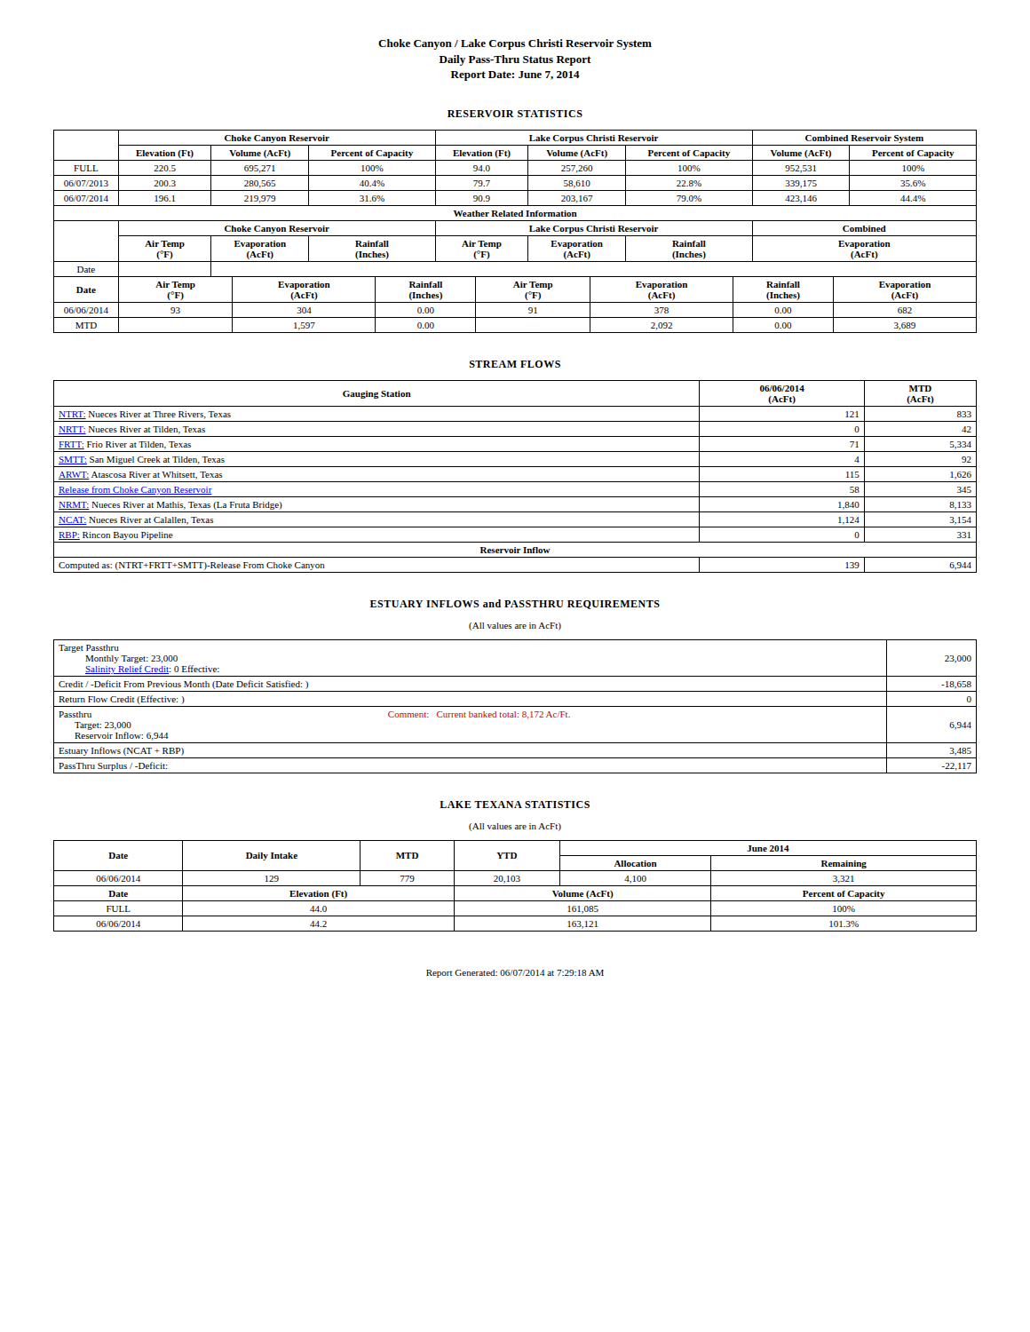Choke Canyon / Lake Corpus Christi Reservoir System
Daily Pass-Thru Status Report
Report Date: June 7, 2014
RESERVOIR STATISTICS
| | Choke Canyon Reservoir | Lake Corpus Christi Reservoir | Combined Reservoir System |
| --- | --- | --- | --- |
| Elevation (Ft) | Volume (AcFt) | Percent of Capacity | Elevation (Ft) | Volume (AcFt) | Percent of Capacity | Volume (AcFt) | Percent of Capacity |
| FULL | 220.5 | 695,271 | 100% | 94.0 | 257,260 | 100% | 952,531 | 100% |
| 06/07/2013 | 200.3 | 280,565 | 40.4% | 79.7 | 58,610 | 22.8% | 339,175 | 35.6% |
| 06/07/2014 | 196.1 | 219,979 | 31.6% | 90.9 | 203,167 | 79.0% | 423,146 | 44.4% |
| Weather Related Information |
| | Choke Canyon Reservoir | Lake Corpus Christi Reservoir | Combined |
| Air Temp (°F) | Evaporation (AcFt) | Rainfall (Inches) | Air Temp (°F) | Evaporation (AcFt) | Rainfall (Inches) | Evaporation (AcFt) |
| Date | |
| Date | Air Temp (°F) | Evaporation (AcFt) | Rainfall (Inches) | Air Temp (°F) | Evaporation (AcFt) | Rainfall (Inches) | Evaporation (AcFt) |
| --- | --- | --- | --- | --- | --- | --- | --- |
| 06/06/2014 | 93 | 304 | 0.00 | 91 | 378 | 0.00 | 682 |
| MTD | | 1,597 | 0.00 | | 2,092 | 0.00 | 3,689 |
STREAM FLOWS
| Gauging Station | 06/06/2014 (AcFt) | MTD (AcFt) |
| --- | --- | --- |
| NTRT: Nueces River at Three Rivers, Texas | 121 | 833 |
| NRTT: Nueces River at Tilden, Texas | 0 | 42 |
| FRTT: Frio River at Tilden, Texas | 71 | 5,334 |
| SMTT: San Miguel Creek at Tilden, Texas | 4 | 92 |
| ARWT: Atascosa River at Whitsett, Texas | 115 | 1,626 |
| Release from Choke Canyon Reservoir | 58 | 345 |
| NRMT: Nueces River at Mathis, Texas (La Fruta Bridge) | 1,840 | 8,133 |
| NCAT: Nueces River at Calallen, Texas | 1,124 | 3,154 |
| RBP: Rincon Bayou Pipeline | 0 | 331 |
| Reservoir Inflow |
| Computed as: (NTRT+FRTT+SMTT)-Release From Choke Canyon | 139 | 6,944 |
ESTUARY INFLOWS and PASSTHRU REQUIREMENTS
(All values are in AcFt)
| Target Passthru Monthly Target: 23,000 Salinity Relief Credit : 0 Effective: | 23,000 |
| Credit / -Deficit From Previous Month (Date Deficit Satisfied: ) | -18,658 |
| Return Flow Credit (Effective: ) | 0 |
| / Passthru Target: 23,000 Reservoir Inflow: 6,944 / Comment: Current banked total: 8,172 Ac/Ft. / | 6,944 |
| Estuary Inflows (NCAT + RBP) | 3,485 |
| PassThru Surplus / -Deficit: | -22,117 |
LAKE TEXANA STATISTICS
(All values are in AcFt)
| Date | Daily Intake | MTD | YTD | June 2014 |
| --- | --- | --- | --- | --- |
| Allocation | Remaining |
| 06/06/2014 | 129 | 779 | 20,103 | 4,100 | 3,321 |
| Date | Elevation (Ft) | Volume (AcFt) | Percent of Capacity |
| FULL | 44.0 | 161,085 | 100% |
| 06/06/2014 | 44.2 | 163,121 | 101.3% |
Report Generated: 06/07/2014 at 7:29:18 AM